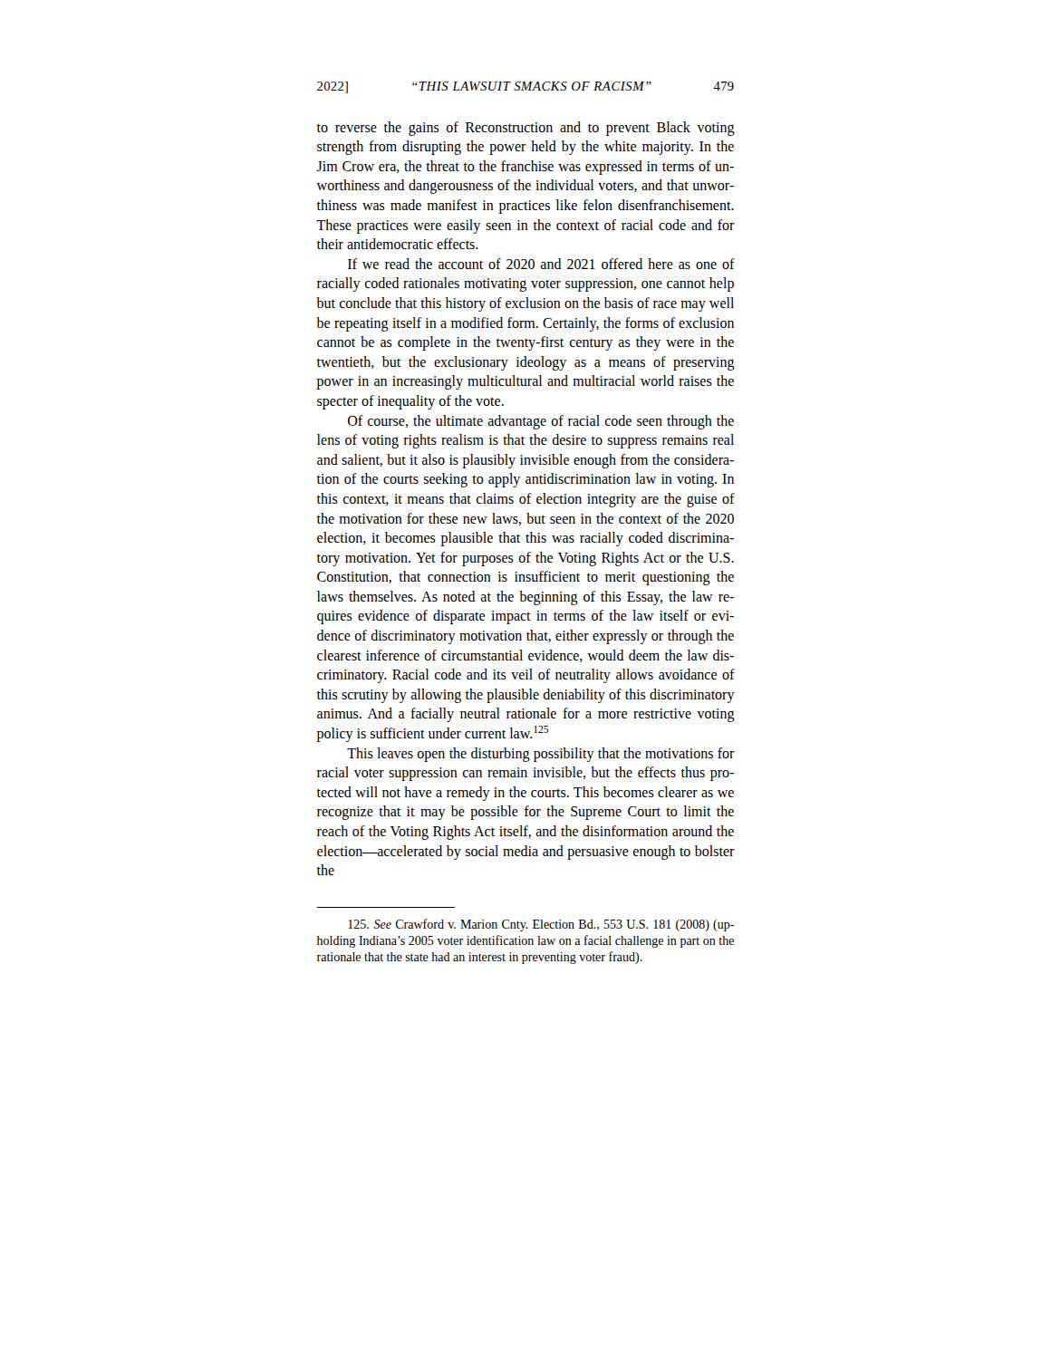2022] “This Lawsuit Smacks of Racism” 479
to reverse the gains of Reconstruction and to prevent Black voting strength from disrupting the power held by the white majority. In the Jim Crow era, the threat to the franchise was expressed in terms of unworthiness and dangerousness of the individual voters, and that unworthiness was made manifest in practices like felon disenfranchisement. These practices were easily seen in the context of racial code and for their antidemocratic effects.
If we read the account of 2020 and 2021 offered here as one of racially coded rationales motivating voter suppression, one cannot help but conclude that this history of exclusion on the basis of race may well be repeating itself in a modified form. Certainly, the forms of exclusion cannot be as complete in the twenty-first century as they were in the twentieth, but the exclusionary ideology as a means of preserving power in an increasingly multicultural and multiracial world raises the specter of inequality of the vote.
Of course, the ultimate advantage of racial code seen through the lens of voting rights realism is that the desire to suppress remains real and salient, but it also is plausibly invisible enough from the consideration of the courts seeking to apply antidiscrimination law in voting. In this context, it means that claims of election integrity are the guise of the motivation for these new laws, but seen in the context of the 2020 election, it becomes plausible that this was racially coded discriminatory motivation. Yet for purposes of the Voting Rights Act or the U.S. Constitution, that connection is insufficient to merit questioning the laws themselves. As noted at the beginning of this Essay, the law requires evidence of disparate impact in terms of the law itself or evidence of discriminatory motivation that, either expressly or through the clearest inference of circumstantial evidence, would deem the law discriminatory. Racial code and its veil of neutrality allows avoidance of this scrutiny by allowing the plausible deniability of this discriminatory animus. And a facially neutral rationale for a more restrictive voting policy is sufficient under current law.125
This leaves open the disturbing possibility that the motivations for racial voter suppression can remain invisible, but the effects thus protected will not have a remedy in the courts. This becomes clearer as we recognize that it may be possible for the Supreme Court to limit the reach of the Voting Rights Act itself, and the disinformation around the election—accelerated by social media and persuasive enough to bolster the
125. See Crawford v. Marion Cnty. Election Bd., 553 U.S. 181 (2008) (upholding Indiana’s 2005 voter identification law on a facial challenge in part on the rationale that the state had an interest in preventing voter fraud).